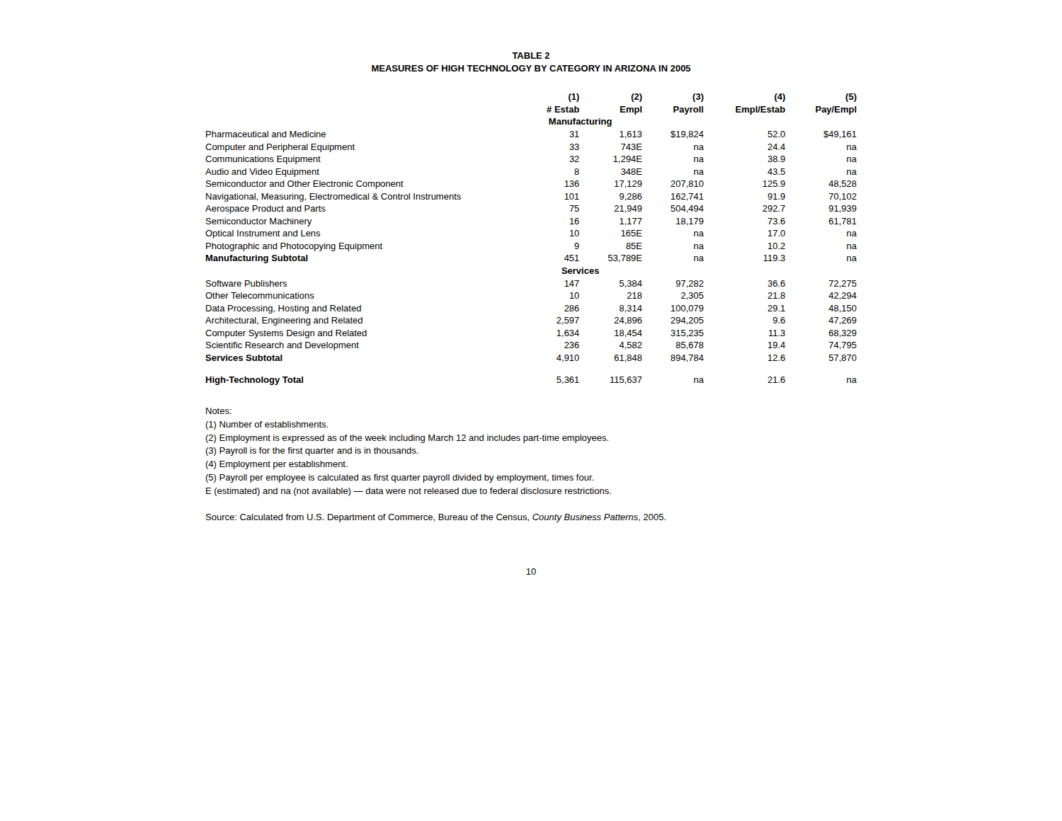TABLE 2
MEASURES OF HIGH TECHNOLOGY BY CATEGORY IN ARIZONA IN 2005
| | (1) | (2) | (3) | (4) | (5) |
| --- | --- | --- | --- | --- | --- |
| | # Estab | Empl | Payroll | Empl/Estab | Pay/Empl |
| | Manufacturing | | | |
| Pharmaceutical and Medicine | 31 | 1,613 | $19,824 | 52.0 | $49,161 |
| Computer and Peripheral Equipment | 33 | 743E | na | 24.4 | na |
| Communications Equipment | 32 | 1,294E | na | 38.9 | na |
| Audio and Video Equipment | 8 | 348E | na | 43.5 | na |
| Semiconductor and Other Electronic Component | 136 | 17,129 | 207,810 | 125.9 | 48,528 |
| Navigational, Measuring, Electromedical & Control Instruments | 101 | 9,286 | 162,741 | 91.9 | 70,102 |
| Aerospace Product and Parts | 75 | 21,949 | 504,494 | 292.7 | 91,939 |
| Semiconductor Machinery | 16 | 1,177 | 18,179 | 73.6 | 61,781 |
| Optical Instrument and Lens | 10 | 165E | na | 17.0 | na |
| Photographic and Photocopying Equipment | 9 | 85E | na | 10.2 | na |
| Manufacturing Subtotal | 451 | 53,789E | na | 119.3 | na |
| | Services | | | |
| Software Publishers | 147 | 5,384 | 97,282 | 36.6 | 72,275 |
| Other Telecommunications | 10 | 218 | 2,305 | 21.8 | 42,294 |
| Data Processing, Hosting and Related | 286 | 8,314 | 100,079 | 29.1 | 48,150 |
| Architectural, Engineering and Related | 2,597 | 24,896 | 294,205 | 9.6 | 47,269 |
| Computer Systems Design and Related | 1,634 | 18,454 | 315,235 | 11.3 | 68,329 |
| Scientific Research and Development | 236 | 4,582 | 85,678 | 19.4 | 74,795 |
| Services Subtotal | 4,910 | 61,848 | 894,784 | 12.6 | 57,870 |
| High-Technology Total | 5,361 | 115,637 | na | 21.6 | na |
Notes:
(1) Number of establishments.
(2) Employment is expressed as of the week including March 12 and includes part-time employees.
(3) Payroll is for the first quarter and is in thousands.
(4) Employment per establishment.
(5) Payroll per employee is calculated as first quarter payroll divided by employment, times four.
E (estimated) and na (not available) — data were not released due to federal disclosure restrictions.
Source: Calculated from U.S. Department of Commerce, Bureau of the Census, County Business Patterns, 2005.
10